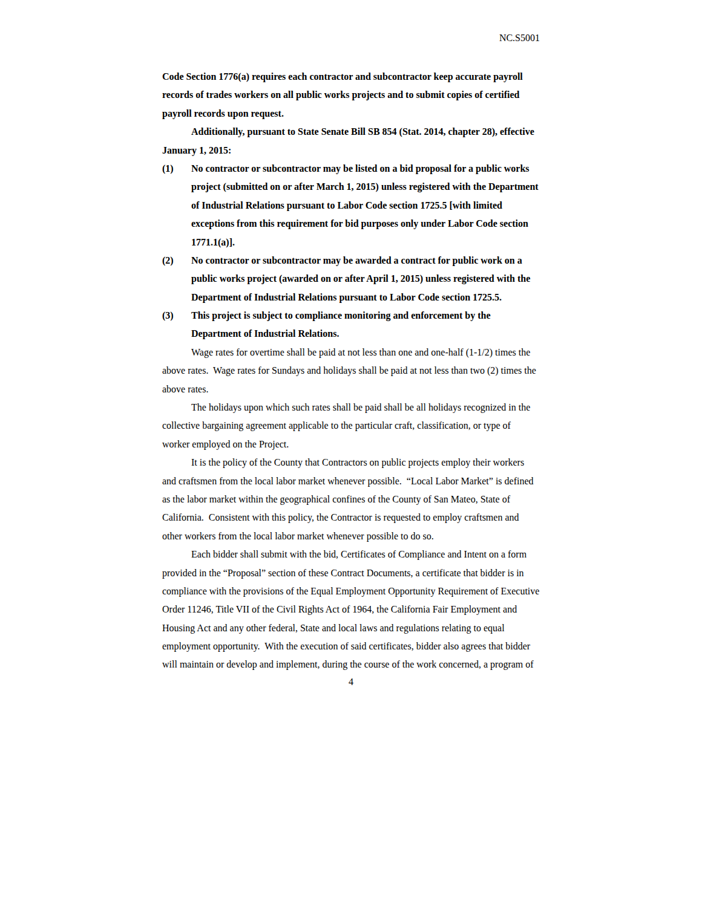NC.S5001
Code Section 1776(a) requires each contractor and subcontractor keep accurate payroll records of trades workers on all public works projects and to submit copies of certified payroll records upon request.
Additionally, pursuant to State Senate Bill SB 854 (Stat. 2014, chapter 28), effective January 1, 2015:
(1) No contractor or subcontractor may be listed on a bid proposal for a public works project (submitted on or after March 1, 2015) unless registered with the Department of Industrial Relations pursuant to Labor Code section 1725.5 [with limited exceptions from this requirement for bid purposes only under Labor Code section 1771.1(a)].
(2) No contractor or subcontractor may be awarded a contract for public work on a public works project (awarded on or after April 1, 2015) unless registered with the Department of Industrial Relations pursuant to Labor Code section 1725.5.
(3) This project is subject to compliance monitoring and enforcement by the Department of Industrial Relations.
Wage rates for overtime shall be paid at not less than one and one-half (1-1/2) times the above rates. Wage rates for Sundays and holidays shall be paid at not less than two (2) times the above rates.
The holidays upon which such rates shall be paid shall be all holidays recognized in the collective bargaining agreement applicable to the particular craft, classification, or type of worker employed on the Project.
It is the policy of the County that Contractors on public projects employ their workers and craftsmen from the local labor market whenever possible. “Local Labor Market” is defined as the labor market within the geographical confines of the County of San Mateo, State of California. Consistent with this policy, the Contractor is requested to employ craftsmen and other workers from the local labor market whenever possible to do so.
Each bidder shall submit with the bid, Certificates of Compliance and Intent on a form provided in the “Proposal” section of these Contract Documents, a certificate that bidder is in compliance with the provisions of the Equal Employment Opportunity Requirement of Executive Order 11246, Title VII of the Civil Rights Act of 1964, the California Fair Employment and Housing Act and any other federal, State and local laws and regulations relating to equal employment opportunity. With the execution of said certificates, bidder also agrees that bidder will maintain or develop and implement, during the course of the work concerned, a program of
4